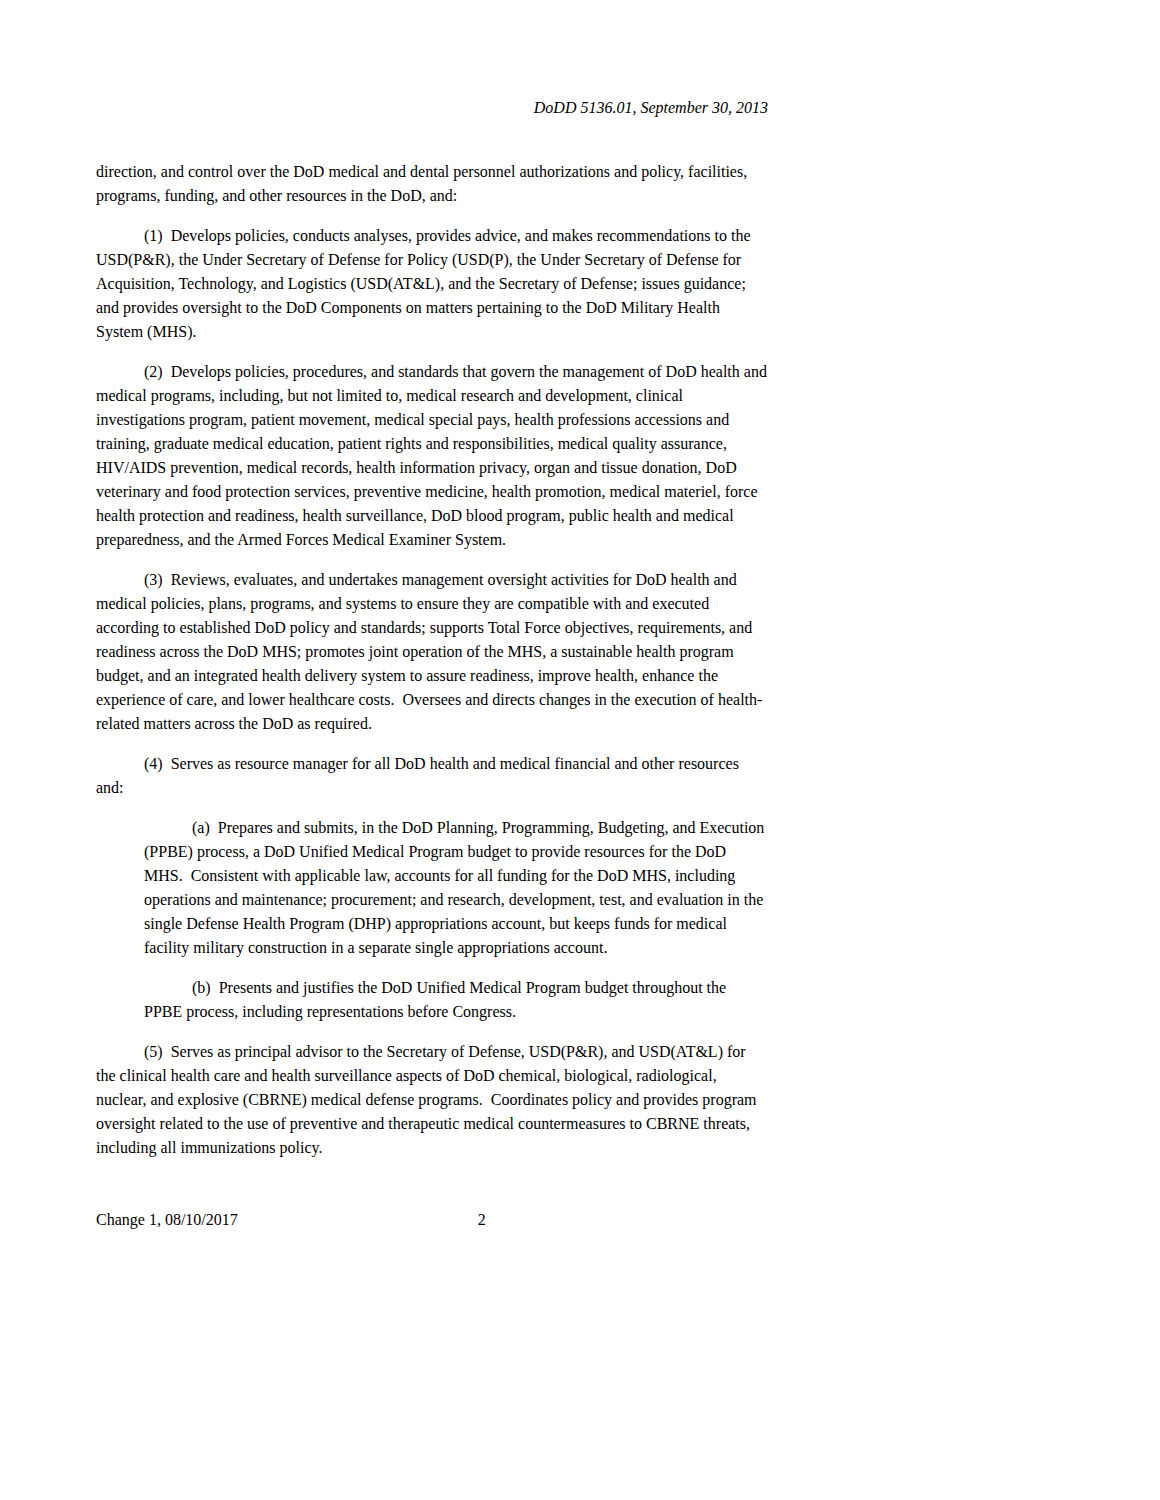DoDD 5136.01, September 30, 2013
direction, and control over the DoD medical and dental personnel authorizations and policy, facilities, programs, funding, and other resources in the DoD, and:
(1) Develops policies, conducts analyses, provides advice, and makes recommendations to the USD(P&R), the Under Secretary of Defense for Policy (USD(P), the Under Secretary of Defense for Acquisition, Technology, and Logistics (USD(AT&L), and the Secretary of Defense; issues guidance; and provides oversight to the DoD Components on matters pertaining to the DoD Military Health System (MHS).
(2) Develops policies, procedures, and standards that govern the management of DoD health and medical programs, including, but not limited to, medical research and development, clinical investigations program, patient movement, medical special pays, health professions accessions and training, graduate medical education, patient rights and responsibilities, medical quality assurance, HIV/AIDS prevention, medical records, health information privacy, organ and tissue donation, DoD veterinary and food protection services, preventive medicine, health promotion, medical materiel, force health protection and readiness, health surveillance, DoD blood program, public health and medical preparedness, and the Armed Forces Medical Examiner System.
(3) Reviews, evaluates, and undertakes management oversight activities for DoD health and medical policies, plans, programs, and systems to ensure they are compatible with and executed according to established DoD policy and standards; supports Total Force objectives, requirements, and readiness across the DoD MHS; promotes joint operation of the MHS, a sustainable health program budget, and an integrated health delivery system to assure readiness, improve health, enhance the experience of care, and lower healthcare costs. Oversees and directs changes in the execution of health-related matters across the DoD as required.
(4) Serves as resource manager for all DoD health and medical financial and other resources and:
(a) Prepares and submits, in the DoD Planning, Programming, Budgeting, and Execution (PPBE) process, a DoD Unified Medical Program budget to provide resources for the DoD MHS. Consistent with applicable law, accounts for all funding for the DoD MHS, including operations and maintenance; procurement; and research, development, test, and evaluation in the single Defense Health Program (DHP) appropriations account, but keeps funds for medical facility military construction in a separate single appropriations account.
(b) Presents and justifies the DoD Unified Medical Program budget throughout the PPBE process, including representations before Congress.
(5) Serves as principal advisor to the Secretary of Defense, USD(P&R), and USD(AT&L) for the clinical health care and health surveillance aspects of DoD chemical, biological, radiological, nuclear, and explosive (CBRNE) medical defense programs. Coordinates policy and provides program oversight related to the use of preventive and therapeutic medical countermeasures to CBRNE threats, including all immunizations policy.
Change 1, 08/10/2017 2